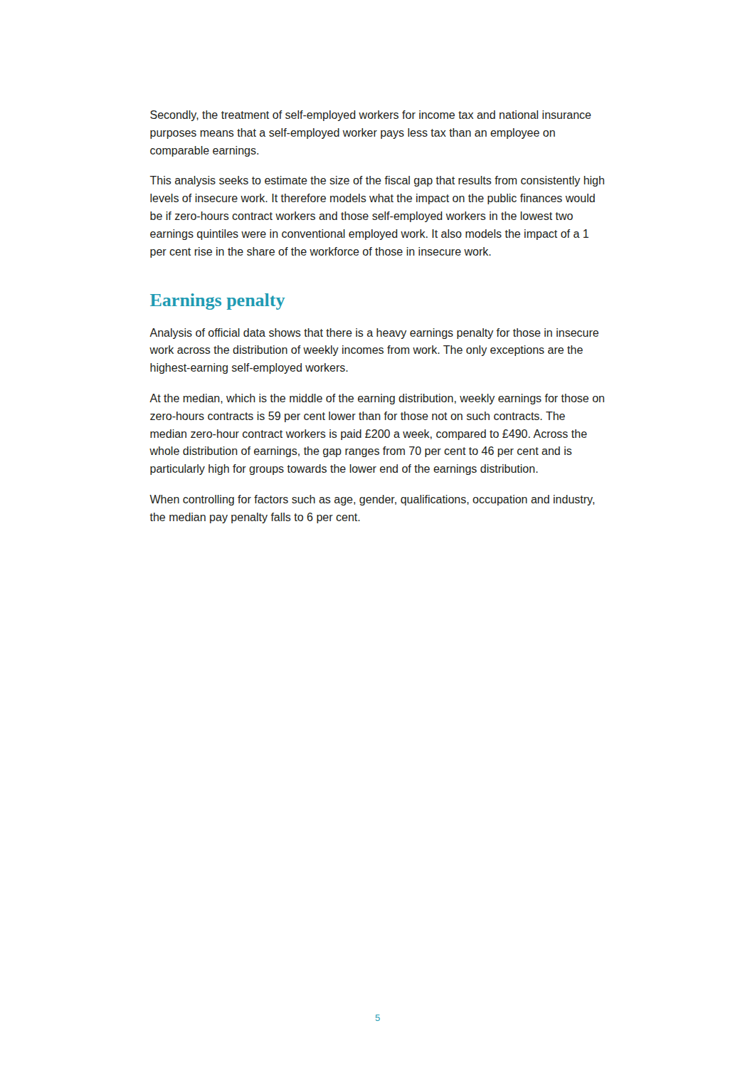Secondly, the treatment of self-employed workers for income tax and national insurance purposes means that a self-employed worker pays less tax than an employee on comparable earnings.
This analysis seeks to estimate the size of the fiscal gap that results from consistently high levels of insecure work. It therefore models what the impact on the public finances would be if zero-hours contract workers and those self-employed workers in the lowest two earnings quintiles were in conventional employed work. It also models the impact of a 1 per cent rise in the share of the workforce of those in insecure work.
Earnings penalty
Analysis of official data shows that there is a heavy earnings penalty for those in insecure work across the distribution of weekly incomes from work. The only exceptions are the highest-earning self-employed workers.
At the median, which is the middle of the earning distribution, weekly earnings for those on zero-hours contracts is 59 per cent lower than for those not on such contracts. The median zero-hour contract workers is paid £200 a week, compared to £490. Across the whole distribution of earnings, the gap ranges from 70 per cent to 46 per cent and is particularly high for groups towards the lower end of the earnings distribution.
When controlling for factors such as age, gender, qualifications, occupation and industry, the median pay penalty falls to 6 per cent.
5